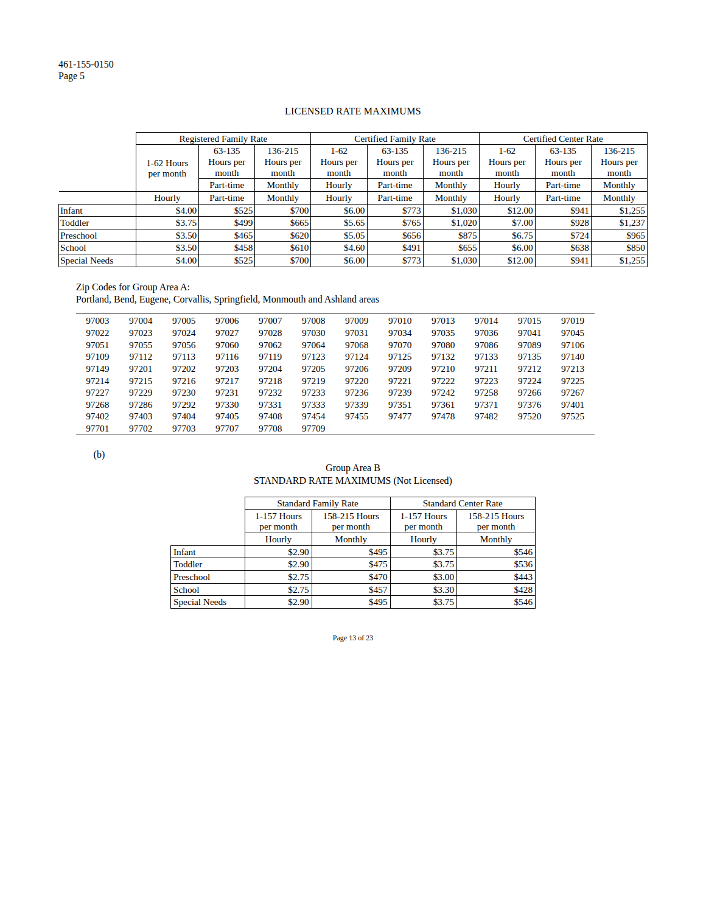461-155-0150
Page 5
LICENSED RATE MAXIMUMS
| | Registered Family Rate | Certified Family Rate | Certified Center Rate |
| --- | --- | --- | --- |
| 1-62 Hours per month | 63-135 Hours per month | 136-215 Hours per month | 1-62 Hours per month | 63-135 Hours per month | 136-215 Hours per month | 1-62 Hours per month | 63-135 Hours per month | 136-215 Hours per month |
| Part-time | Monthly | Hourly | Part-time | Monthly | Hourly | Part-time | Monthly |
| | Hourly | Part-time | Monthly | Hourly | Part-time | Monthly | Hourly | Part-time | Monthly |
| Infant | $4.00 | $525 | $700 | $6.00 | $773 | $1,030 | $12.00 | $941 | $1,255 |
| Toddler | $3.75 | $499 | $665 | $5.65 | $765 | $1,020 | $7.00 | $928 | $1,237 |
| Preschool | $3.50 | $465 | $620 | $5.05 | $656 | $875 | $6.75 | $724 | $965 |
| School | $3.50 | $458 | $610 | $4.60 | $491 | $655 | $6.00 | $638 | $850 |
| Special Needs | $4.00 | $525 | $700 | $6.00 | $773 | $1,030 | $12.00 | $941 | $1,255 |
Zip Codes for Group Area A:
Portland, Bend, Eugene, Corvallis, Springfield, Monmouth and Ashland areas
| 97003 | 97004 | 97005 | 97006 | 97007 | 97008 | 97009 | 97010 | 97013 | 97014 | 97015 | 97019 |
| 97022 | 97023 | 97024 | 97027 | 97028 | 97030 | 97031 | 97034 | 97035 | 97036 | 97041 | 97045 |
| 97051 | 97055 | 97056 | 97060 | 97062 | 97064 | 97068 | 97070 | 97080 | 97086 | 97089 | 97106 |
| 97109 | 97112 | 97113 | 97116 | 97119 | 97123 | 97124 | 97125 | 97132 | 97133 | 97135 | 97140 |
| 97149 | 97201 | 97202 | 97203 | 97204 | 97205 | 97206 | 97209 | 97210 | 97211 | 97212 | 97213 |
| 97214 | 97215 | 97216 | 97217 | 97218 | 97219 | 97220 | 97221 | 97222 | 97223 | 97224 | 97225 |
| 97227 | 97229 | 97230 | 97231 | 97232 | 97233 | 97236 | 97239 | 97242 | 97258 | 97266 | 97267 |
| 97268 | 97286 | 97292 | 97330 | 97331 | 97333 | 97339 | 97351 | 97361 | 97371 | 97376 | 97401 |
| 97402 | 97403 | 97404 | 97405 | 97408 | 97454 | 97455 | 97477 | 97478 | 97482 | 97520 | 97525 |
| 97701 | 97702 | 97703 | 97707 | 97708 | 97709 | | | | | | |
(b)
Group Area B
STANDARD RATE MAXIMUMS (Not Licensed)
| | Standard Family Rate | Standard Center Rate |
| --- | --- | --- |
| 1-157 Hours per month | 158-215 Hours per month | 1-157 Hours per month | 158-215 Hours per month |
| Hourly | Monthly | Hourly | Monthly |
| Infant | $2.90 | $495 | $3.75 | $546 |
| Toddler | $2.90 | $475 | $3.75 | $536 |
| Preschool | $2.75 | $470 | $3.00 | $443 |
| School | $2.75 | $457 | $3.30 | $428 |
| Special Needs | $2.90 | $495 | $3.75 | $546 |
Page 13 of 23